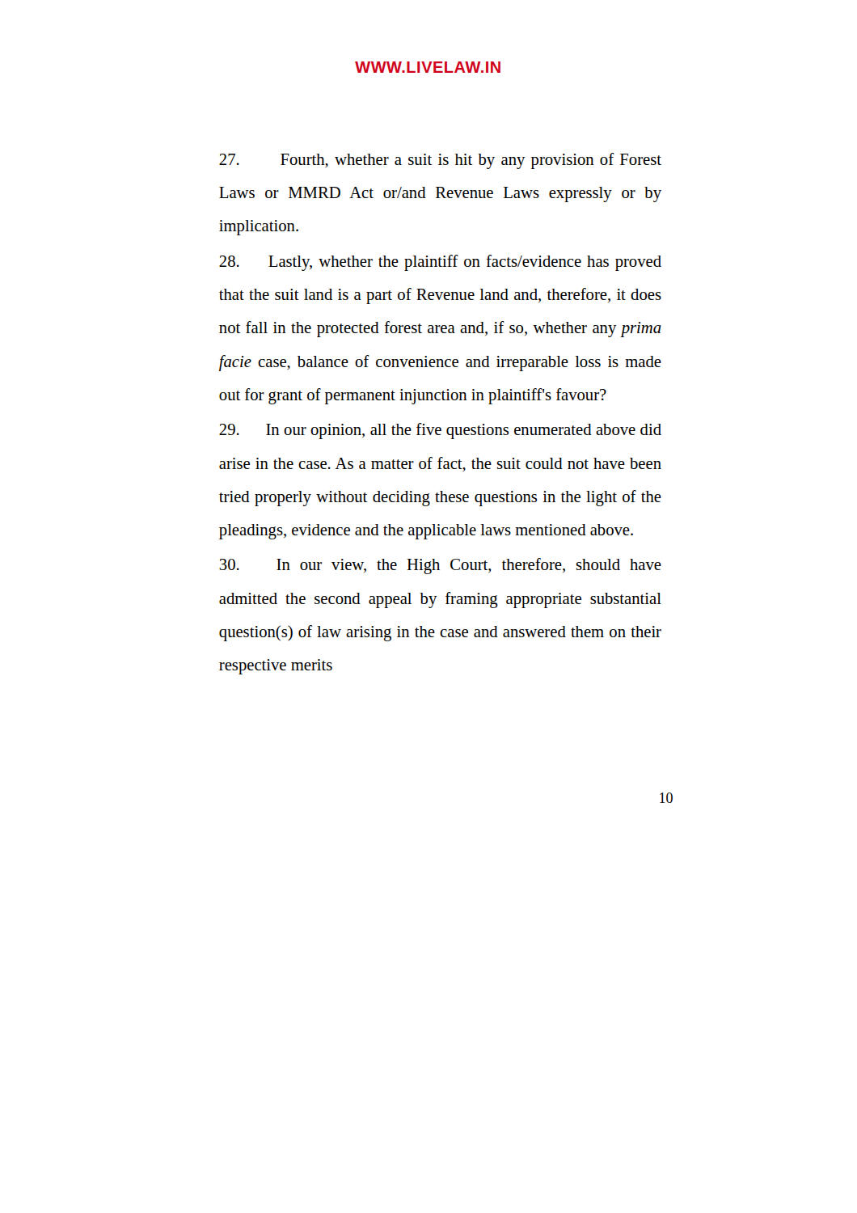WWW.LIVELAW.IN
27. Fourth, whether a suit is hit by any provision of Forest Laws or MMRD Act or/and Revenue Laws expressly or by implication.
28. Lastly, whether the plaintiff on facts/evidence has proved that the suit land is a part of Revenue land and, therefore, it does not fall in the protected forest area and, if so, whether any prima facie case, balance of convenience and irreparable loss is made out for grant of permanent injunction in plaintiff's favour?
29. In our opinion, all the five questions enumerated above did arise in the case. As a matter of fact, the suit could not have been tried properly without deciding these questions in the light of the pleadings, evidence and the applicable laws mentioned above.
30. In our view, the High Court, therefore, should have admitted the second appeal by framing appropriate substantial question(s) of law arising in the case and answered them on their respective merits
10